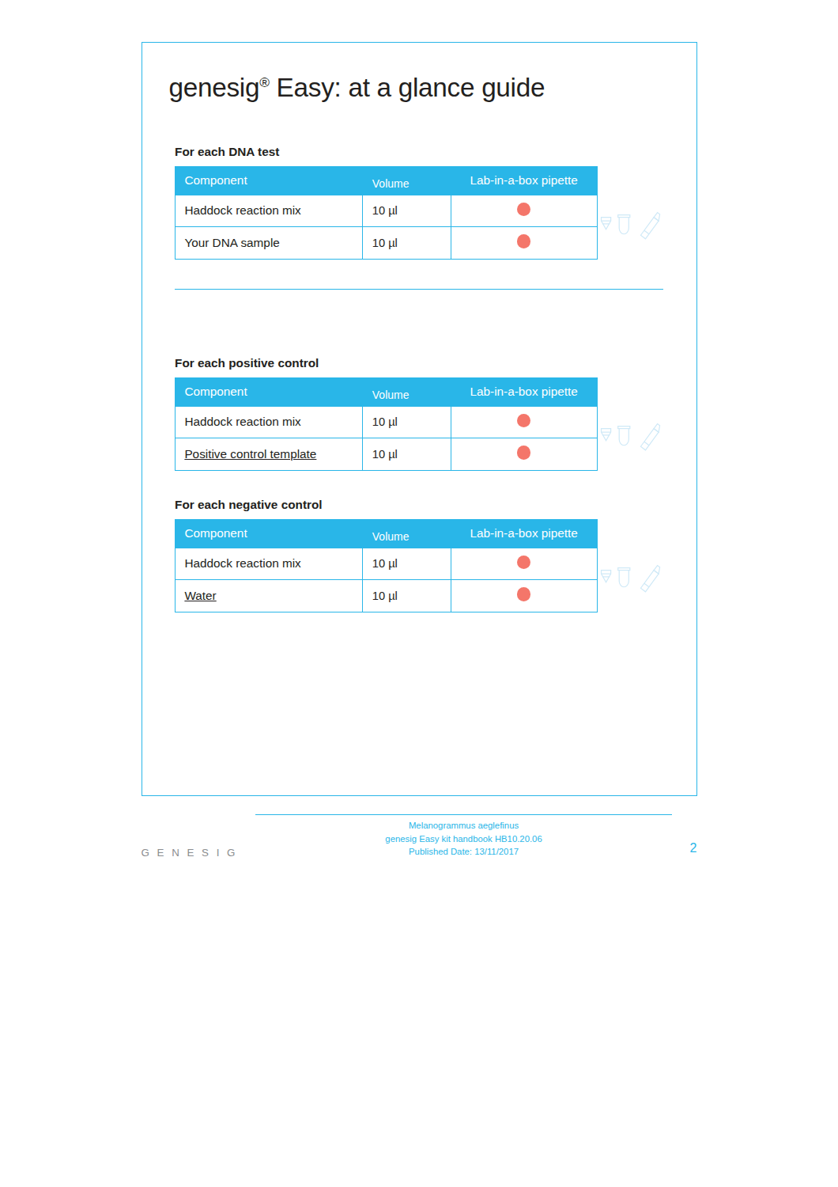genesig® Easy: at a glance guide
For each DNA test
| Component | Volume | Lab-in-a-box pipette | |
| --- | --- | --- | --- |
| Haddock reaction mix | 10 µl | | |
| Your DNA sample | 10 µl | |
For each positive control
| Component | Volume | Lab-in-a-box pipette | |
| --- | --- | --- | --- |
| Haddock reaction mix | 10 µl | | |
| Positive control template | 10 µl | |
For each negative control
| Component | Volume | Lab-in-a-box pipette | |
| --- | --- | --- | --- |
| Haddock reaction mix | 10 µl | | |
| Water | 10 µl | |
G E N E S I G
Melanogrammus aeglefinus
genesig Easy kit handbook HB10.20.06
Published Date: 13/11/2017
2